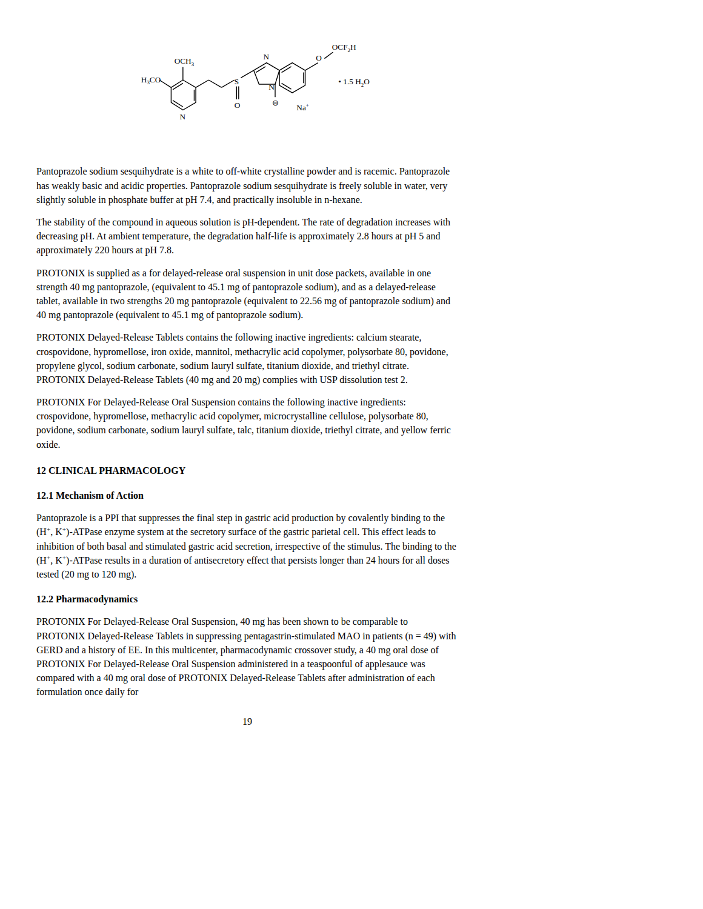H3CO OCH3 N S O N N ⊖ O OCF2H Na+ • 1.5 H2O
Pantoprazole sodium sesquihydrate is a white to off-white crystalline powder and is racemic. Pantoprazole has weakly basic and acidic properties. Pantoprazole sodium sesquihydrate is freely soluble in water, very slightly soluble in phosphate buffer at pH 7.4, and practically insoluble in n-hexane.
The stability of the compound in aqueous solution is pH-dependent. The rate of degradation increases with decreasing pH. At ambient temperature, the degradation half-life is approximately 2.8 hours at pH 5 and approximately 220 hours at pH 7.8.
PROTONIX is supplied as a for delayed-release oral suspension in unit dose packets, available in one strength 40 mg pantoprazole, (equivalent to 45.1 mg of pantoprazole sodium), and as a delayed-release tablet, available in two strengths 20 mg pantoprazole (equivalent to 22.56 mg of pantoprazole sodium) and 40 mg pantoprazole (equivalent to 45.1 mg of pantoprazole sodium).
PROTONIX Delayed-Release Tablets contains the following inactive ingredients: calcium stearate, crospovidone, hypromellose, iron oxide, mannitol, methacrylic acid copolymer, polysorbate 80, povidone, propylene glycol, sodium carbonate, sodium lauryl sulfate, titanium dioxide, and triethyl citrate. PROTONIX Delayed-Release Tablets (40 mg and 20 mg) complies with USP dissolution test 2.
PROTONIX For Delayed-Release Oral Suspension contains the following inactive ingredients: crospovidone, hypromellose, methacrylic acid copolymer, microcrystalline cellulose, polysorbate 80, povidone, sodium carbonate, sodium lauryl sulfate, talc, titanium dioxide, triethyl citrate, and yellow ferric oxide.
12 CLINICAL PHARMACOLOGY
12.1 Mechanism of Action
Pantoprazole is a PPI that suppresses the final step in gastric acid production by covalently binding to the (H+, K+)-ATPase enzyme system at the secretory surface of the gastric parietal cell. This effect leads to inhibition of both basal and stimulated gastric acid secretion, irrespective of the stimulus. The binding to the (H+, K+)-ATPase results in a duration of antisecretory effect that persists longer than 24 hours for all doses tested (20 mg to 120 mg).
12.2 Pharmacodynamics
PROTONIX For Delayed-Release Oral Suspension, 40 mg has been shown to be comparable to PROTONIX Delayed-Release Tablets in suppressing pentagastrin-stimulated MAO in patients (n = 49) with GERD and a history of EE. In this multicenter, pharmacodynamic crossover study, a 40 mg oral dose of PROTONIX For Delayed-Release Oral Suspension administered in a teaspoonful of applesauce was compared with a 40 mg oral dose of PROTONIX Delayed-Release Tablets after administration of each formulation once daily for
19